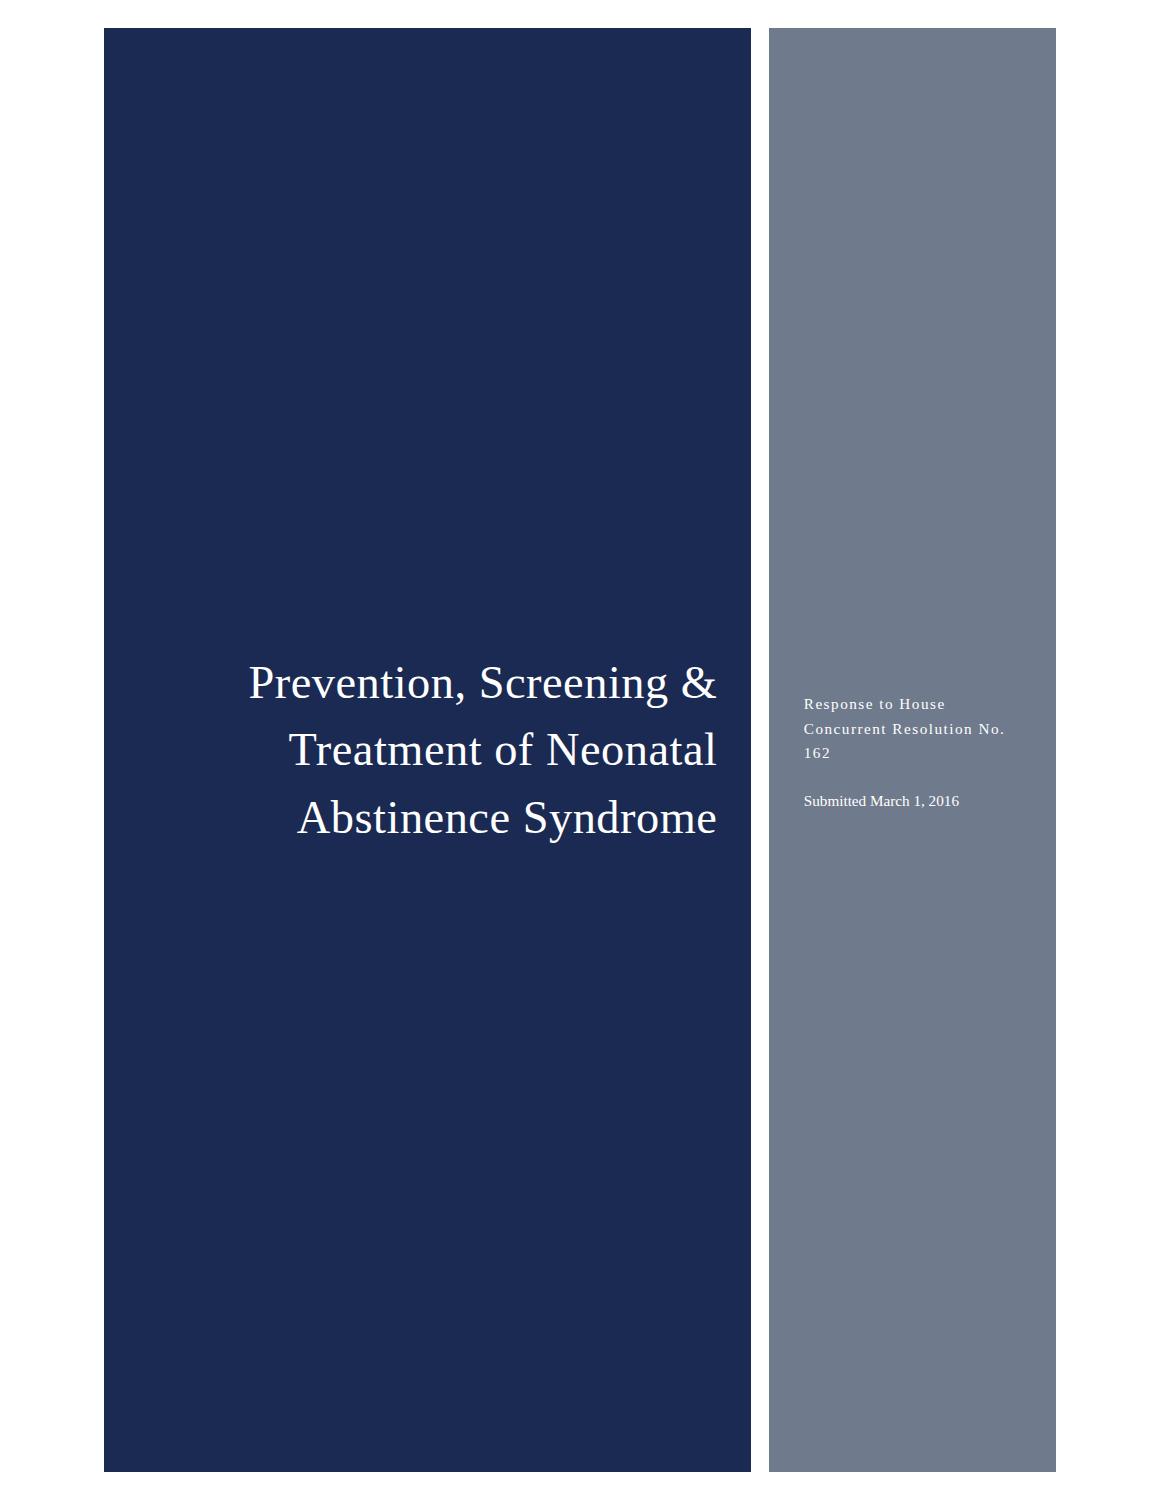Prevention, Screening & Treatment of Neonatal Abstinence Syndrome
Response to House Concurrent Resolution No. 162
Submitted March 1, 2016